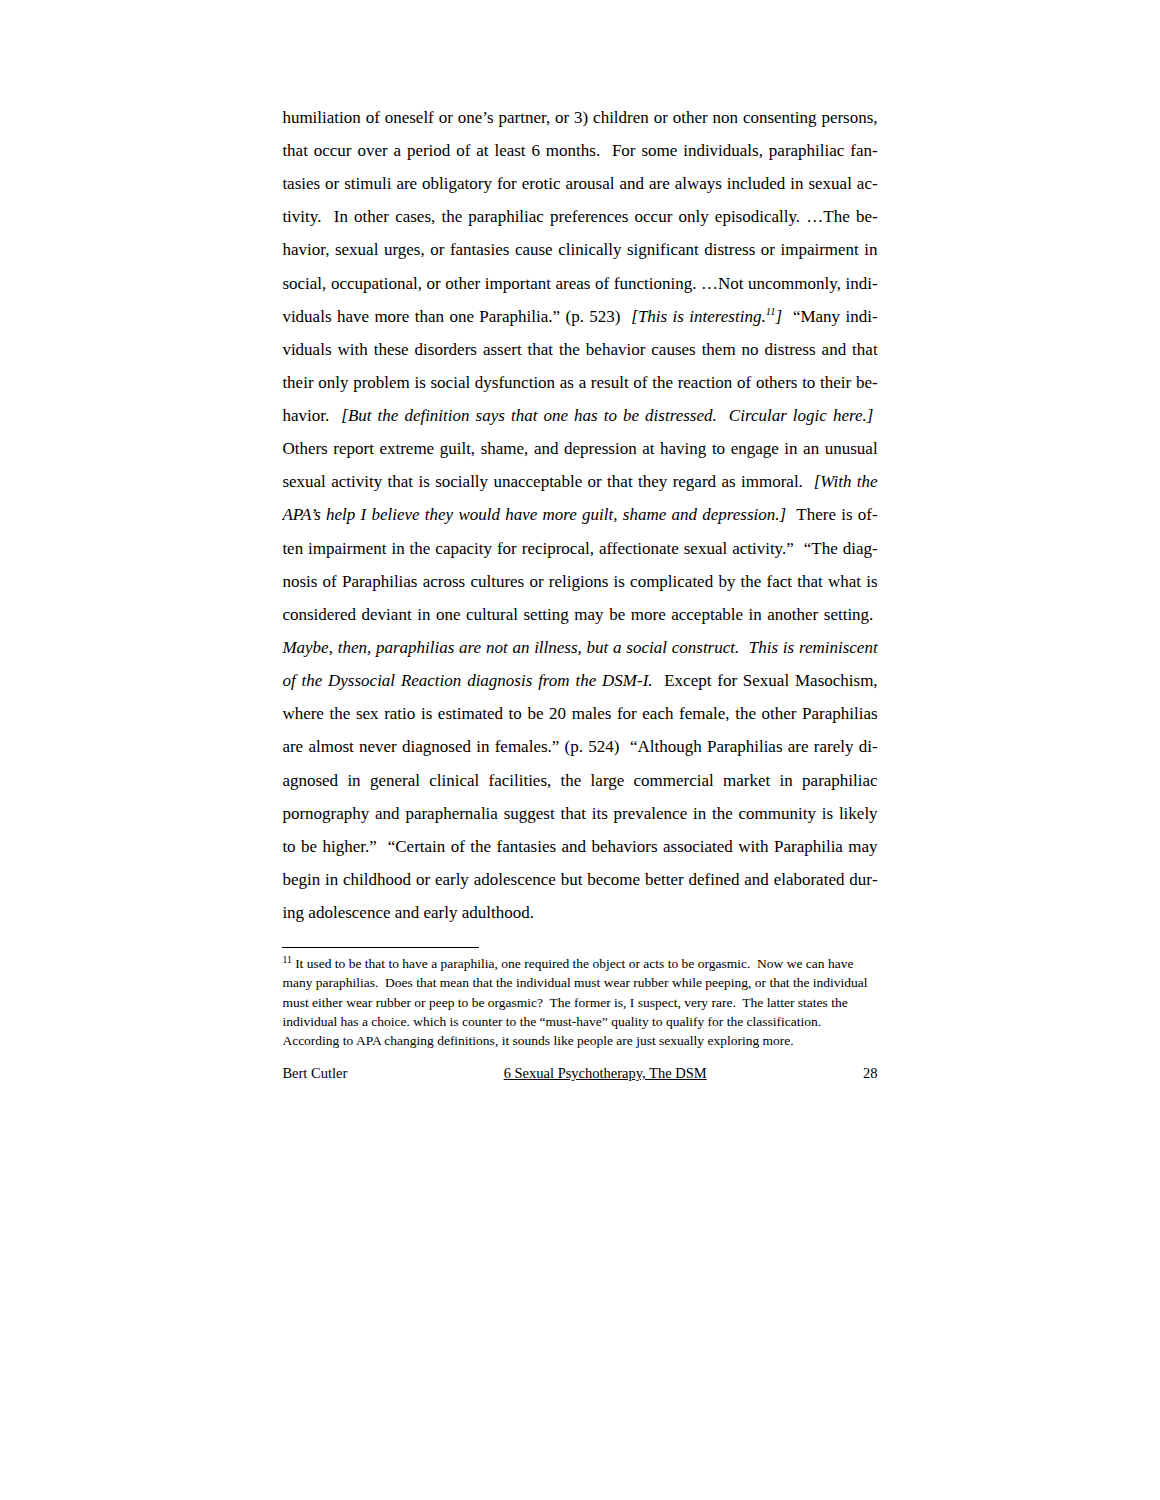humiliation of oneself or one’s partner, or 3) children or other non consenting persons, that occur over a period of at least 6 months. For some individuals, paraphiliac fantasies or stimuli are obligatory for erotic arousal and are always included in sexual activity. In other cases, the paraphiliac preferences occur only episodically. …The behavior, sexual urges, or fantasies cause clinically significant distress or impairment in social, occupational, or other important areas of functioning. …Not uncommonly, individuals have more than one Paraphilia.” (p. 523) [This is interesting.11] “Many individuals with these disorders assert that the behavior causes them no distress and that their only problem is social dysfunction as a result of the reaction of others to their behavior. [But the definition says that one has to be distressed. Circular logic here.] Others report extreme guilt, shame, and depression at having to engage in an unusual sexual activity that is socially unacceptable or that they regard as immoral. [With the APA’s help I believe they would have more guilt, shame and depression.] There is often impairment in the capacity for reciprocal, affectionate sexual activity.” “The diagnosis of Paraphilias across cultures or religions is complicated by the fact that what is considered deviant in one cultural setting may be more acceptable in another setting. Maybe, then, paraphilias are not an illness, but a social construct. This is reminiscent of the Dyssocial Reaction diagnosis from the DSM-I. Except for Sexual Masochism, where the sex ratio is estimated to be 20 males for each female, the other Paraphilias are almost never diagnosed in females.” (p. 524) “Although Paraphilias are rarely diagnosed in general clinical facilities, the large commercial market in paraphiliac pornography and paraphernalia suggest that its prevalence in the community is likely to be higher.” “Certain of the fantasies and behaviors associated with Paraphilia may begin in childhood or early adolescence but become better defined and elaborated during adolescence and early adulthood.
11 It used to be that to have a paraphilia, one required the object or acts to be orgasmic. Now we can have many paraphilias. Does that mean that the individual must wear rubber while peeping, or that the individual must either wear rubber or peep to be orgasmic? The former is, I suspect, very rare. The latter states the individual has a choice. which is counter to the “must-have” quality to qualify for the classification. According to APA changing definitions, it sounds like people are just sexually exploring more.
Bert Cutler 6 Sexual Psychotherapy, The DSM 28